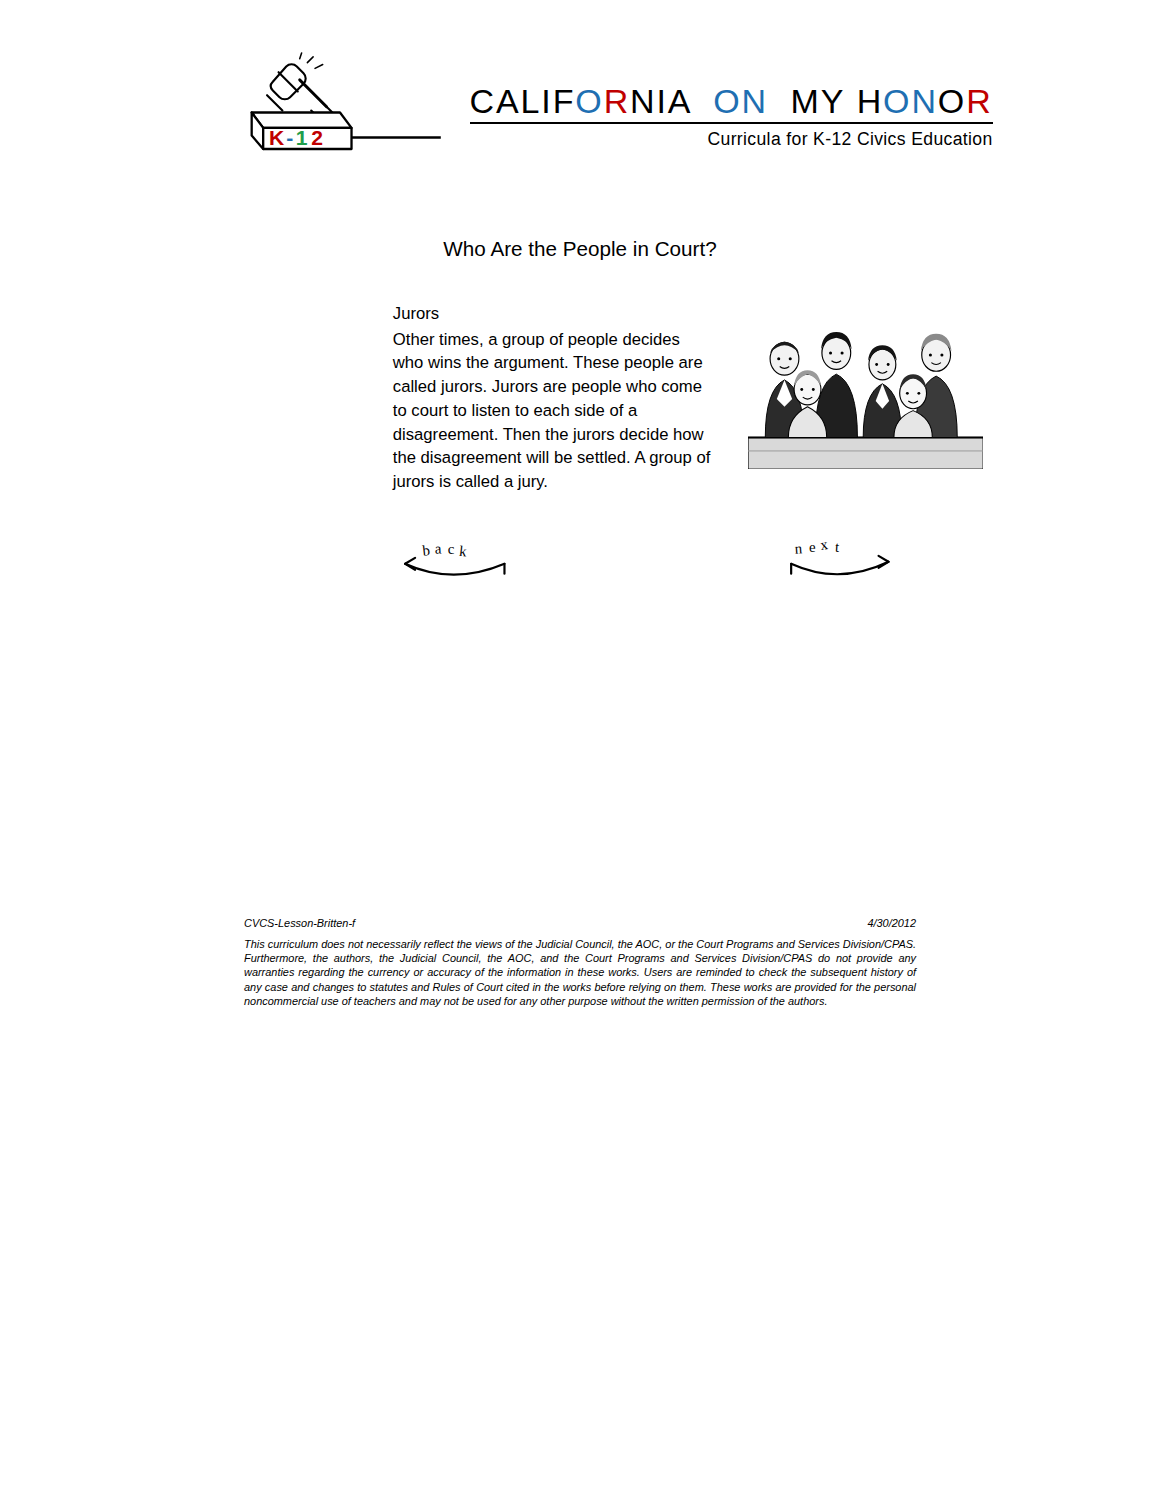K - 1 2
CALIF ORNIA ON MY HONOR
Curricula for K-12 Civics Education
Who Are the People in Court?
Jurors
Other times, a group of people decides who wins the argument. These people are called jurors. Jurors are people who come to court to listen to each side of a disagreement. Then the jurors decide how the disagreement will be settled. A group of jurors is called a jury.
b a c k
n e x t
CVCS-Lesson-Britten-f 4/30/2012
This curriculum does not necessarily reflect the views of the Judicial Council, the AOC, or the Court Programs and Services Division/CPAS. Furthermore, the authors, the Judicial Council, the AOC, and the Court Programs and Services Division/CPAS do not provide any warranties regarding the currency or accuracy of the information in these works. Users are reminded to check the subsequent history of any case and changes to statutes and Rules of Court cited in the works before relying on them. These works are provided for the personal noncommercial use of teachers and may not be used for any other purpose without the written permission of the authors.